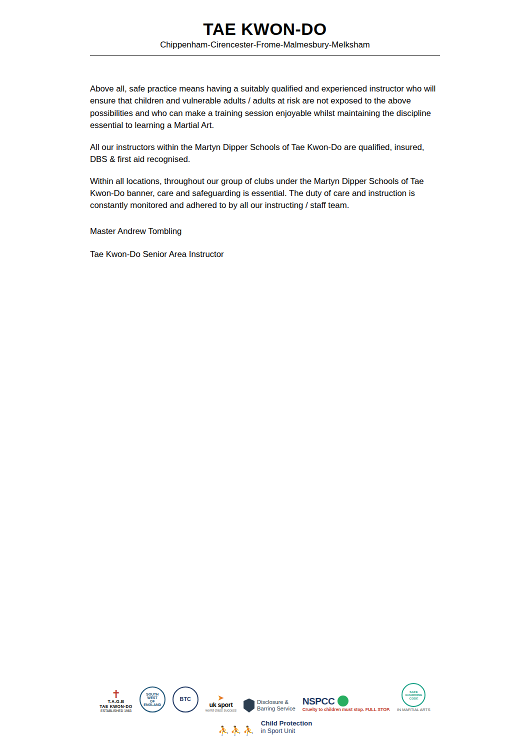TAE KWON-DO
Chippenham-Cirencester-Frome-Malmesbury-Melksham
Above all, safe practice means having a suitably qualified and experienced instructor who will ensure that children and vulnerable adults / adults at risk are not exposed to the above possibilities and who can make a training session enjoyable whilst maintaining the discipline essential to learning a Martial Art.
All our instructors within the Martyn Dipper Schools of Tae Kwon-Do are qualified, insured, DBS & first aid recognised.
Within all locations, throughout our group of clubs under the Martyn Dipper Schools of Tae Kwon-Do banner, care and safeguarding is essential. The duty of care and instruction is constantly monitored and adhered to by all our instructing / staff team.
Master Andrew Tombling
Tae Kwon-Do Senior Area Instructor
✝
T.A.G.B
TAE KWON-DO
ESTABLISHED 1983
SOUTH WEST
OF ENGLAND
BTC
➤
uk sport
world class success
Disclosure &
Barring Service
NSPCC
Cruelty to children must stop. FULL STOP.
SAFE
GUARDING
CODE
IN MARTIAL ARTS
⛹ ⛹ ⛹
Child Protection
in Sport Unit